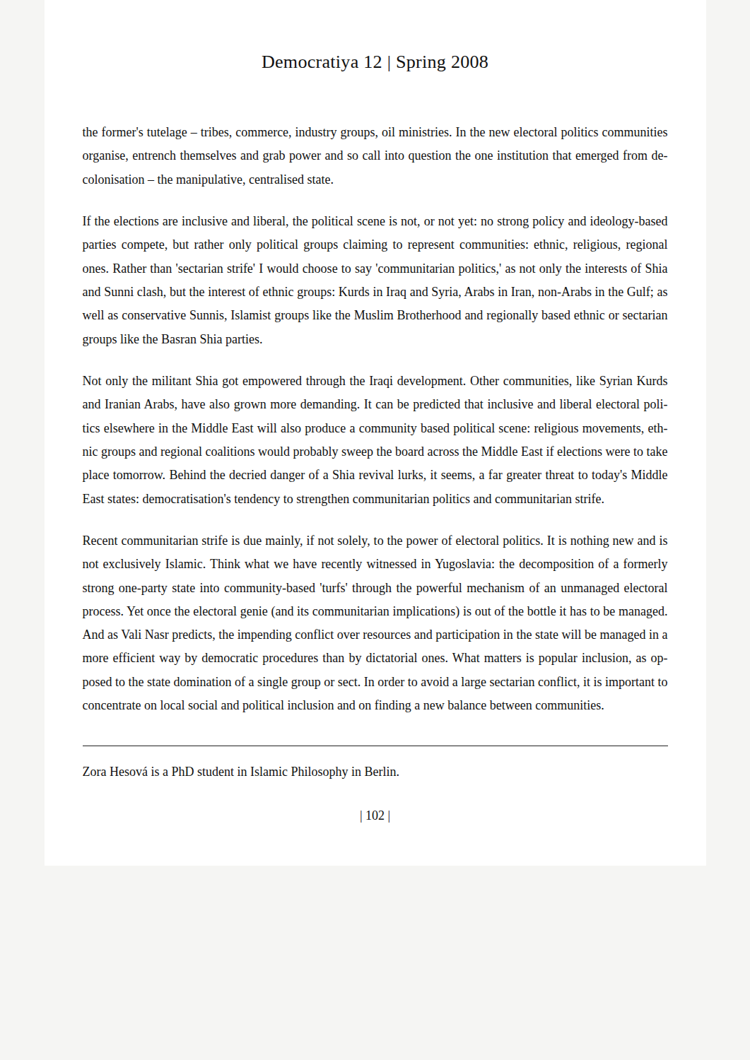Democratiya 12 | Spring 2008
the former's tutelage – tribes, commerce, industry groups, oil ministries. In the new electoral politics communities organise, entrench themselves and grab power and so call into question the one institution that emerged from decolonisation – the manipulative, centralised state.
If the elections are inclusive and liberal, the political scene is not, or not yet: no strong policy and ideology-based parties compete, but rather only political groups claiming to represent communities: ethnic, religious, regional ones. Rather than 'sectarian strife' I would choose to say 'communitarian politics,' as not only the interests of Shia and Sunni clash, but the interest of ethnic groups: Kurds in Iraq and Syria, Arabs in Iran, non-Arabs in the Gulf; as well as conservative Sunnis, Islamist groups like the Muslim Brotherhood and regionally based ethnic or sectarian groups like the Basran Shia parties.
Not only the militant Shia got empowered through the Iraqi development. Other communities, like Syrian Kurds and Iranian Arabs, have also grown more demanding. It can be predicted that inclusive and liberal electoral politics elsewhere in the Middle East will also produce a community based political scene: religious movements, ethnic groups and regional coalitions would probably sweep the board across the Middle East if elections were to take place tomorrow. Behind the decried danger of a Shia revival lurks, it seems, a far greater threat to today's Middle East states: democratisation's tendency to strengthen communitarian politics and communitarian strife.
Recent communitarian strife is due mainly, if not solely, to the power of electoral politics. It is nothing new and is not exclusively Islamic. Think what we have recently witnessed in Yugoslavia: the decomposition of a formerly strong one-party state into community-based 'turfs' through the powerful mechanism of an unmanaged electoral process. Yet once the electoral genie (and its communitarian implications) is out of the bottle it has to be managed. And as Vali Nasr predicts, the impending conflict over resources and participation in the state will be managed in a more efficient way by democratic procedures than by dictatorial ones. What matters is popular inclusion, as opposed to the state domination of a single group or sect. In order to avoid a large sectarian conflict, it is important to concentrate on local social and political inclusion and on finding a new balance between communities.
Zora Hesová is a PhD student in Islamic Philosophy in Berlin.
| 102 |